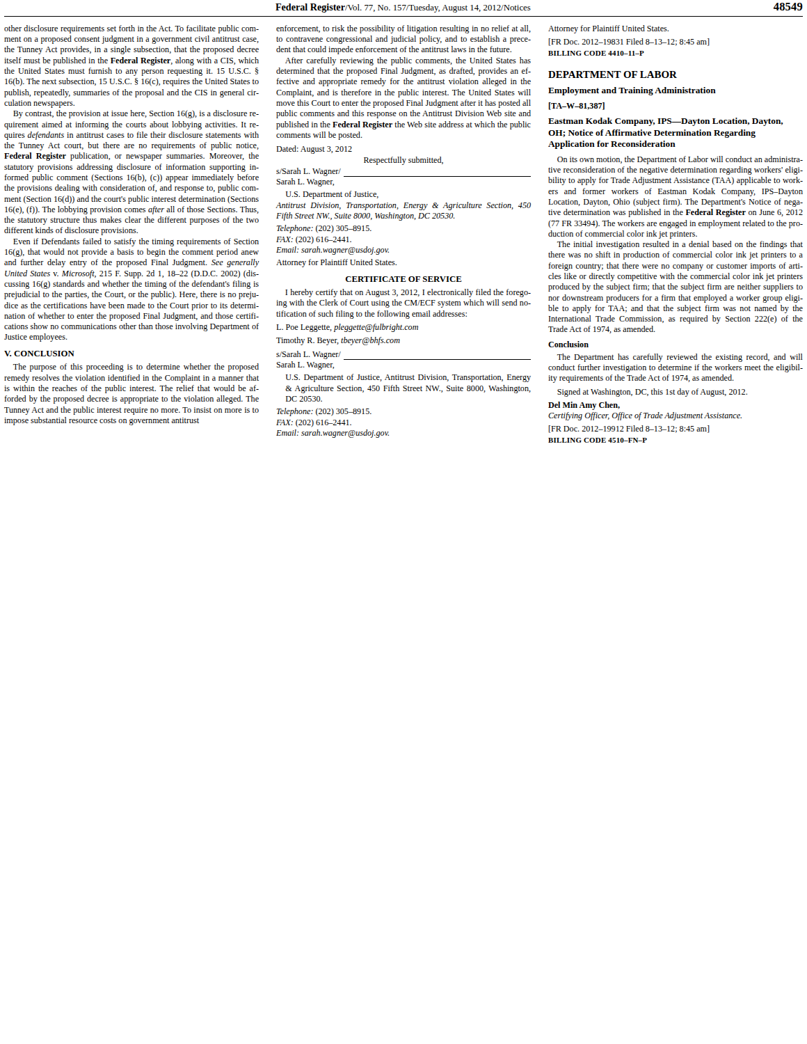Federal Register/Vol. 77, No. 157/Tuesday, August 14, 2012/Notices
48549
other disclosure requirements set forth in the Act. To facilitate public comment on a proposed consent judgment in a government civil antitrust case, the Tunney Act provides, in a single subsection, that the proposed decree itself must be published in the Federal Register, along with a CIS, which the United States must furnish to any person requesting it. 15 U.S.C. § 16(b). The next subsection, 15 U.S.C. § 16(c), requires the United States to publish, repeatedly, summaries of the proposal and the CIS in general circulation newspapers.
By contrast, the provision at issue here, Section 16(g), is a disclosure requirement aimed at informing the courts about lobbying activities. It requires defendants in antitrust cases to file their disclosure statements with the Tunney Act court, but there are no requirements of public notice, Federal Register publication, or newspaper summaries. Moreover, the statutory provisions addressing disclosure of information supporting informed public comment (Sections 16(b), (c)) appear immediately before the provisions dealing with consideration of, and response to, public comment (Section 16(d)) and the court's public interest determination (Sections 16(e), (f)). The lobbying provision comes after all of those Sections. Thus, the statutory structure thus makes clear the different purposes of the two different kinds of disclosure provisions.
Even if Defendants failed to satisfy the timing requirements of Section 16(g), that would not provide a basis to begin the comment period anew and further delay entry of the proposed Final Judgment. See generally United States v. Microsoft, 215 F. Supp. 2d 1, 18–22 (D.D.C. 2002) (discussing 16(g) standards and whether the timing of the defendant's filing is prejudicial to the parties, the Court, or the public). Here, there is no prejudice as the certifications have been made to the Court prior to its determination of whether to enter the proposed Final Judgment, and those certifications show no communications other than those involving Department of Justice employees.
V. CONCLUSION
The purpose of this proceeding is to determine whether the proposed remedy resolves the violation identified in the Complaint in a manner that is within the reaches of the public interest. The relief that would be afforded by the proposed decree is appropriate to the violation alleged. The Tunney Act and the public interest require no more. To insist on more is to impose substantial resource costs on government antitrust
enforcement, to risk the possibility of litigation resulting in no relief at all, to contravene congressional and judicial policy, and to establish a precedent that could impede enforcement of the antitrust laws in the future.
After carefully reviewing the public comments, the United States has determined that the proposed Final Judgment, as drafted, provides an effective and appropriate remedy for the antitrust violation alleged in the Complaint, and is therefore in the public interest. The United States will move this Court to enter the proposed Final Judgment after it has posted all public comments and this response on the Antitrust Division Web site and published in the Federal Register the Web site address at which the public comments will be posted.
Dated: August 3, 2012
Respectfully submitted,
s/Sarah L. Wagner/
Sarah L. Wagner,
U.S. Department of Justice,
Antitrust Division, Transportation, Energy & Agriculture Section, 450 Fifth Street NW., Suite 8000, Washington, DC 20530.
Telephone: (202) 305–8915.
FAX: (202) 616–2441.
Email: sarah.wagner@usdoj.gov.
Attorney for Plaintiff United States.
CERTIFICATE OF SERVICE
I hereby certify that on August 3, 2012, I electronically filed the foregoing with the Clerk of Court using the CM/ECF system which will send notification of such filing to the following email addresses:
L. Poe Leggette, pleggette@fulbright.com
Timothy R. Beyer, tbeyer@bhfs.com
s/Sarah L. Wagner/
Sarah L. Wagner,
U.S. Department of Justice, Antitrust Division, Transportation, Energy & Agriculture Section, 450 Fifth Street NW., Suite 8000, Washington, DC 20530.
Telephone: (202) 305–8915.
FAX: (202) 616–2441.
Email: sarah.wagner@usdoj.gov.
Attorney for Plaintiff United States.
[FR Doc. 2012–19831 Filed 8–13–12; 8:45 am]
BILLING CODE 4410–11–P
DEPARTMENT OF LABOR
Employment and Training Administration
[TA–W–81,387]
Eastman Kodak Company, IPS—Dayton Location, Dayton, OH; Notice of Affirmative Determination Regarding Application for Reconsideration
On its own motion, the Department of Labor will conduct an administrative reconsideration of the negative determination regarding workers' eligibility to apply for Trade Adjustment Assistance (TAA) applicable to workers and former workers of Eastman Kodak Company, IPS–Dayton Location, Dayton, Ohio (subject firm). The Department's Notice of negative determination was published in the Federal Register on June 6, 2012 (77 FR 33494). The workers are engaged in employment related to the production of commercial color ink jet printers.
The initial investigation resulted in a denial based on the findings that there was no shift in production of commercial color ink jet printers to a foreign country; that there were no company or customer imports of articles like or directly competitive with the commercial color ink jet printers produced by the subject firm; that the subject firm are neither suppliers to nor downstream producers for a firm that employed a worker group eligible to apply for TAA; and that the subject firm was not named by the International Trade Commission, as required by Section 222(e) of the Trade Act of 1974, as amended.
Conclusion
The Department has carefully reviewed the existing record, and will conduct further investigation to determine if the workers meet the eligibility requirements of the Trade Act of 1974, as amended.
Signed at Washington, DC, this 1st day of August, 2012.
Del Min Amy Chen,
Certifying Officer, Office of Trade Adjustment Assistance.
[FR Doc. 2012–19912 Filed 8–13–12; 8:45 am]
BILLING CODE 4510–FN–P